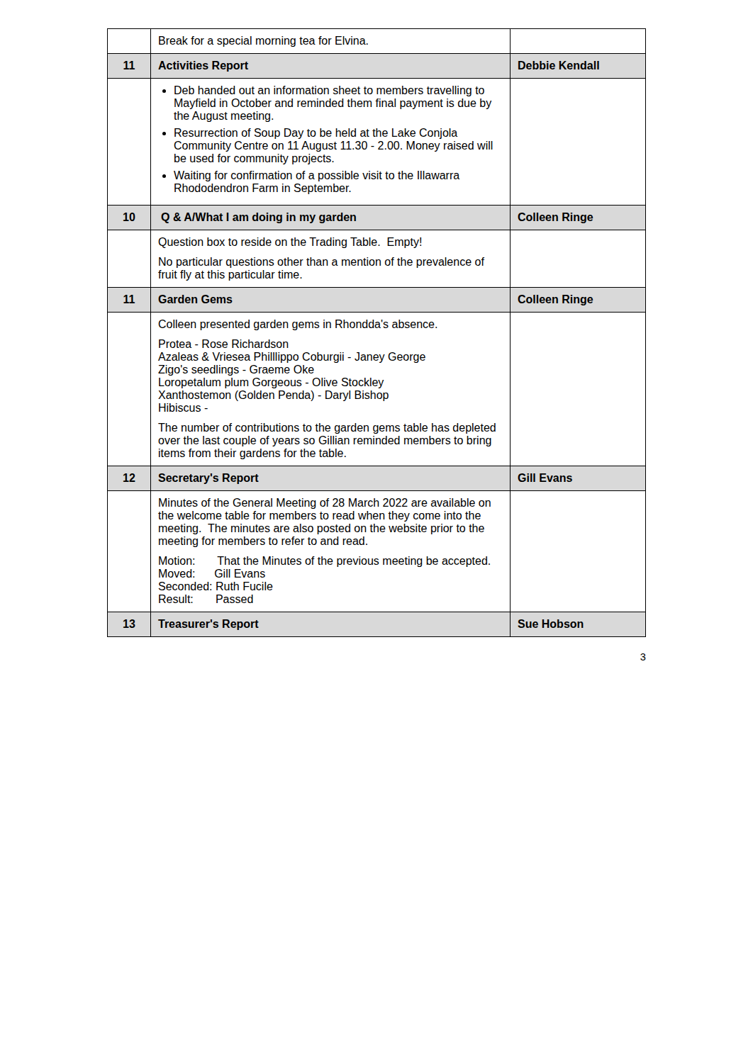| | Break for a special morning tea for Elvina. | |
| 11 | Activities Report | Debbie Kendall |
| | Deb handed out an information sheet to members travelling to Mayfield in October and reminded them final payment is due by the August meeting. Resurrection of Soup Day to be held at the Lake Conjola Community Centre on 11 August 11.30 - 2.00. Money raised will be used for community projects. Waiting for confirmation of a possible visit to the Illawarra Rhododendron Farm in September. | |
| 10 | Q & A/What I am doing in my garden | Colleen Ringe |
| | Question box to reside on the Trading Table. Empty! No particular questions other than a mention of the prevalence of fruit fly at this particular time. | |
| 11 | Garden Gems | Colleen Ringe |
| | Colleen presented garden gems in Rhondda's absence. Protea - Rose Richardson Azaleas & Vriesea Philllippo Coburgii - Janey George Zigo's seedlings - Graeme Oke Loropetalum plum Gorgeous - Olive Stockley Xanthostemon (Golden Penda) - Daryl Bishop Hibiscus - The number of contributions to the garden gems table has depleted over the last couple of years so Gillian reminded members to bring items from their gardens for the table. | |
| 12 | Secretary's Report | Gill Evans |
| | Minutes of the General Meeting of 28 March 2022 are available on the welcome table for members to read when they come into the meeting. The minutes are also posted on the website prior to the meeting for members to refer to and read. Motion: That the Minutes of the previous meeting be accepted. Moved: Gill Evans Seconded: Ruth Fucile Result: Passed | |
| 13 | Treasurer's Report | Sue Hobson |
3